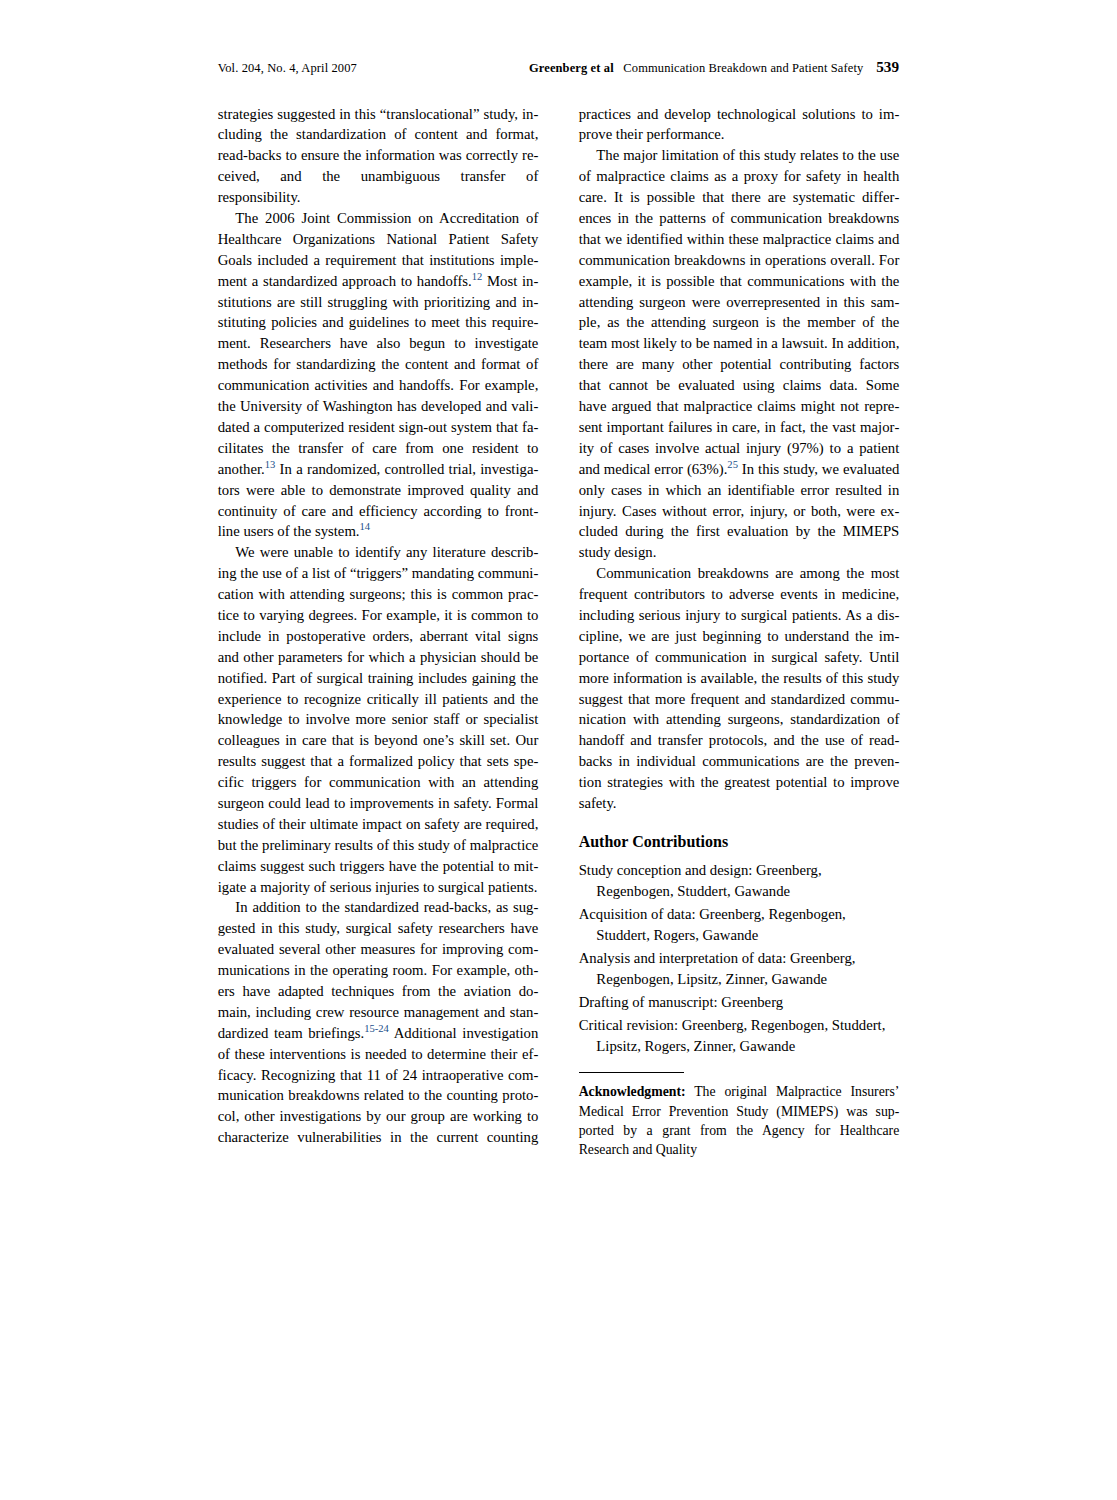Vol. 204, No. 4, April 2007 Greenberg et al Communication Breakdown and Patient Safety 539
strategies suggested in this “translocational” study, including the standardization of content and format, read-backs to ensure the information was correctly received, and the unambiguous transfer of responsibility.
The 2006 Joint Commission on Accreditation of Healthcare Organizations National Patient Safety Goals included a requirement that institutions implement a standardized approach to handoffs.12 Most institutions are still struggling with prioritizing and instituting policies and guidelines to meet this requirement. Researchers have also begun to investigate methods for standardizing the content and format of communication activities and handoffs. For example, the University of Washington has developed and validated a computerized resident sign-out system that facilitates the transfer of care from one resident to another.13 In a randomized, controlled trial, investigators were able to demonstrate improved quality and continuity of care and efficiency according to frontline users of the system.14
We were unable to identify any literature describing the use of a list of “triggers” mandating communication with attending surgeons; this is common practice to varying degrees. For example, it is common to include in postoperative orders, aberrant vital signs and other parameters for which a physician should be notified. Part of surgical training includes gaining the experience to recognize critically ill patients and the knowledge to involve more senior staff or specialist colleagues in care that is beyond one’s skill set. Our results suggest that a formalized policy that sets specific triggers for communication with an attending surgeon could lead to improvements in safety. Formal studies of their ultimate impact on safety are required, but the preliminary results of this study of malpractice claims suggest such triggers have the potential to mitigate a majority of serious injuries to surgical patients.
In addition to the standardized read-backs, as suggested in this study, surgical safety researchers have evaluated several other measures for improving communications in the operating room. For example, others have adapted techniques from the aviation domain, including crew resource management and standardized team briefings.15-24 Additional investigation of these interventions is needed to determine their efficacy. Recognizing that 11 of 24 intraoperative communication breakdowns related to the counting protocol, other investigations by our group are working to characterize vulnerabilities in the current counting practices and develop technological solutions to improve their performance.
The major limitation of this study relates to the use of malpractice claims as a proxy for safety in health care. It is possible that there are systematic differences in the patterns of communication breakdowns that we identified within these malpractice claims and communication breakdowns in operations overall. For example, it is possible that communications with the attending surgeon were overrepresented in this sample, as the attending surgeon is the member of the team most likely to be named in a lawsuit. In addition, there are many other potential contributing factors that cannot be evaluated using claims data. Some have argued that malpractice claims might not represent important failures in care, in fact, the vast majority of cases involve actual injury (97%) to a patient and medical error (63%).25 In this study, we evaluated only cases in which an identifiable error resulted in injury. Cases without error, injury, or both, were excluded during the first evaluation by the MIMEPS study design.
Communication breakdowns are among the most frequent contributors to adverse events in medicine, including serious injury to surgical patients. As a discipline, we are just beginning to understand the importance of communication in surgical safety. Until more information is available, the results of this study suggest that more frequent and standardized communication with attending surgeons, standardization of handoff and transfer protocols, and the use of read-backs in individual communications are the prevention strategies with the greatest potential to improve safety.
Author Contributions
Study conception and design: Greenberg, Regenbogen, Studdert, Gawande
Acquisition of data: Greenberg, Regenbogen, Studdert, Rogers, Gawande
Analysis and interpretation of data: Greenberg, Regenbogen, Lipsitz, Zinner, Gawande
Drafting of manuscript: Greenberg
Critical revision: Greenberg, Regenbogen, Studdert, Lipsitz, Rogers, Zinner, Gawande
Acknowledgment: The original Malpractice Insurers’ Medical Error Prevention Study (MIMEPS) was supported by a grant from the Agency for Healthcare Research and Quality